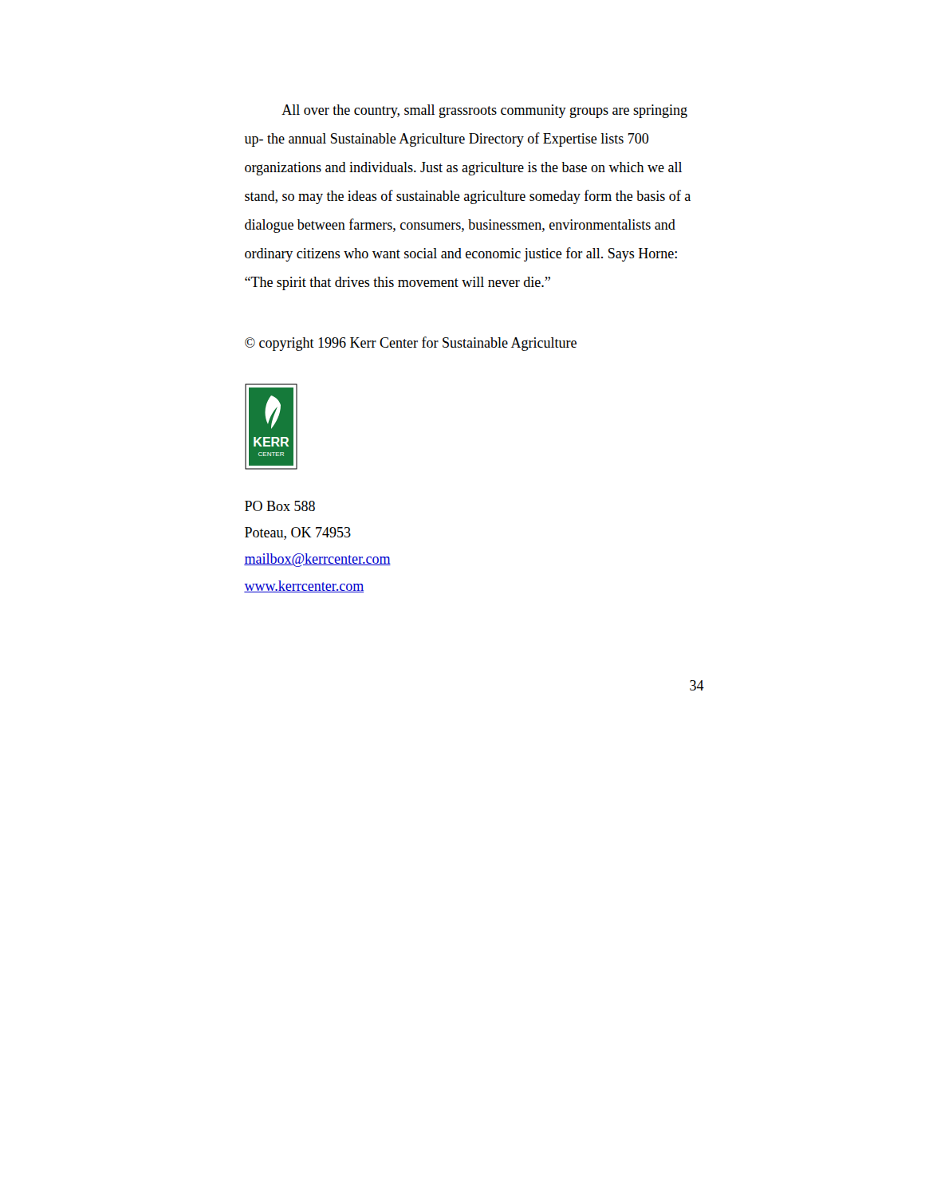All over the country, small grassroots community groups are springing up- the annual Sustainable Agriculture Directory of Expertise lists 700 organizations and individuals. Just as agriculture is the base on which we all stand, so may the ideas of sustainable agriculture someday form the basis of a dialogue between farmers, consumers, businessmen, environmentalists and ordinary citizens who want social and economic justice for all. Says Horne: “The spirit that drives this movement will never die.”
© copyright 1996 Kerr Center for Sustainable Agriculture
PO Box 588
Poteau, OK 74953
mailbox@kerrcenter.com
www.kerrcenter.com
34